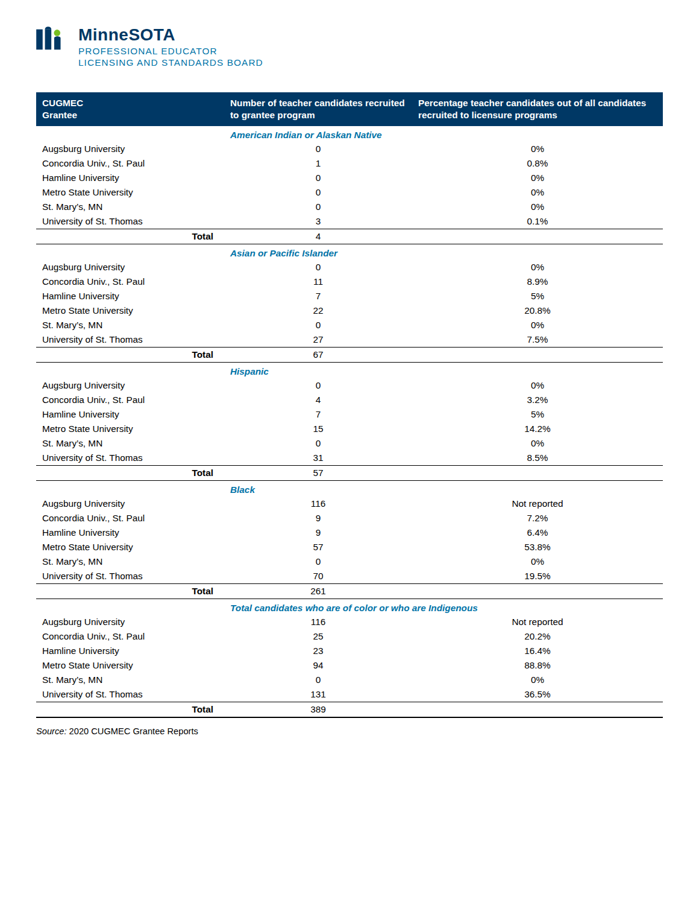Minne SOTA
PROFESSIONAL EDUCATOR
LICENSING AND STANDARDS BOARD
| CUGMEC Grantee | Number of teacher candidates recruited to grantee program | Percentage teacher candidates out of all candidates recruited to licensure programs |
| --- | --- | --- |
| | American Indian or Alaskan Native |
| Augsburg University | 0 | 0% |
| Concordia Univ., St. Paul | 1 | 0.8% |
| Hamline University | 0 | 0% |
| Metro State University | 0 | 0% |
| St. Mary’s, MN | 0 | 0% |
| University of St. Thomas | 3 | 0.1% |
| Total | 4 | |
| | Asian or Pacific Islander |
| Augsburg University | 0 | 0% |
| Concordia Univ., St. Paul | 11 | 8.9% |
| Hamline University | 7 | 5% |
| Metro State University | 22 | 20.8% |
| St. Mary’s, MN | 0 | 0% |
| University of St. Thomas | 27 | 7.5% |
| Total | 67 | |
| | Hispanic |
| Augsburg University | 0 | 0% |
| Concordia Univ., St. Paul | 4 | 3.2% |
| Hamline University | 7 | 5% |
| Metro State University | 15 | 14.2% |
| St. Mary’s, MN | 0 | 0% |
| University of St. Thomas | 31 | 8.5% |
| Total | 57 | |
| | Black |
| Augsburg University | 116 | Not reported |
| Concordia Univ., St. Paul | 9 | 7.2% |
| Hamline University | 9 | 6.4% |
| Metro State University | 57 | 53.8% |
| St. Mary’s, MN | 0 | 0% |
| University of St. Thomas | 70 | 19.5% |
| Total | 261 | |
| | Total candidates who are of color or who are Indigenous |
| Augsburg University | 116 | Not reported |
| Concordia Univ., St. Paul | 25 | 20.2% |
| Hamline University | 23 | 16.4% |
| Metro State University | 94 | 88.8% |
| St. Mary’s, MN | 0 | 0% |
| University of St. Thomas | 131 | 36.5% |
| Total | 389 | |
Source: 2020 CUGMEC Grantee Reports